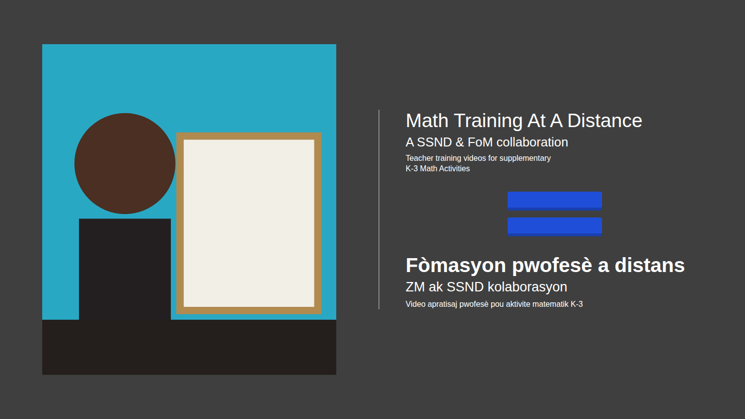Math Training At A Distance
A SSND & FoM collaboration
Teacher training videos for supplementary
K-3 Math Activities
Fòmasyon pwofesè a distans
ZM ak SSND kolaborasyon
Video apratisaj pwofesè pou aktivite matematik K-3